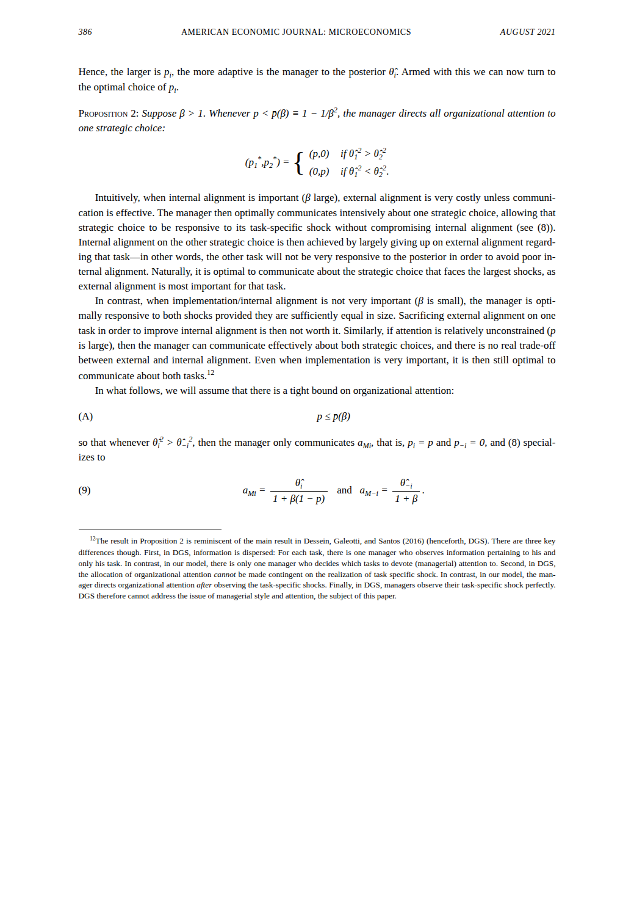386 American Economic Journal: Microeconomics August 2021
Hence, the larger is pi, the more adaptive is the manager to the posterior θ̂i. Armed with this we can now turn to the optimal choice of pi.
Proposition 2: Suppose β > 1. Whenever p < p̄(β) ≡ 1 − 1/β2, the manager directs all organizational attention to one strategic choice:
(p1*,p2*) = { (p,0) if θ̂12 > θ̂22 (0,p) if θ̂12 < θ̂22.
Intuitively, when internal alignment is important (β large), external alignment is very costly unless communication is effective. The manager then optimally communicates intensively about one strategic choice, allowing that strategic choice to be responsive to its task-specific shock without compromising internal alignment (see (8)). Internal alignment on the other strategic choice is then achieved by largely giving up on external alignment regarding that task—in other words, the other task will not be very responsive to the posterior in order to avoid poor internal alignment. Naturally, it is optimal to communicate about the strategic choice that faces the largest shocks, as external alignment is most important for that task.
In contrast, when implementation/internal alignment is not very important (β is small), the manager is optimally responsive to both shocks provided they are sufficiently equal in size. Sacrificing external alignment on one task in order to improve internal alignment is then not worth it. Similarly, if attention is relatively unconstrained (p is large), then the manager can communicate effectively about both strategic choices, and there is no real trade-off between external and internal alignment. Even when implementation is very important, it is then still optimal to communicate about both tasks.12
In what follows, we will assume that there is a tight bound on organizational attention:
(A) p ≤ p̄(β)
so that whenever θ̂i2 > θ̂−i2, then the manager only communicates aMi, that is, pi = p and p−i = 0, and (8) specializes to
(9) aMi = θ̂i 1 + β(1 − p) and aM−i = θ̂−i 1 + β.
12 The result in Proposition 2 is reminiscent of the main result in Dessein, Galeotti, and Santos (2016) (henceforth, DGS). There are three key differences though. First, in DGS, information is dispersed: For each task, there is one manager who observes information pertaining to his and only his task. In contrast, in our model, there is only one manager who decides which tasks to devote (managerial) attention to. Second, in DGS, the allocation of organizational attention cannot be made contingent on the realization of task specific shock. In contrast, in our model, the manager directs organizational attention after observing the task-specific shocks. Finally, in DGS, managers observe their task-specific shock perfectly. DGS therefore cannot address the issue of managerial style and attention, the subject of this paper.